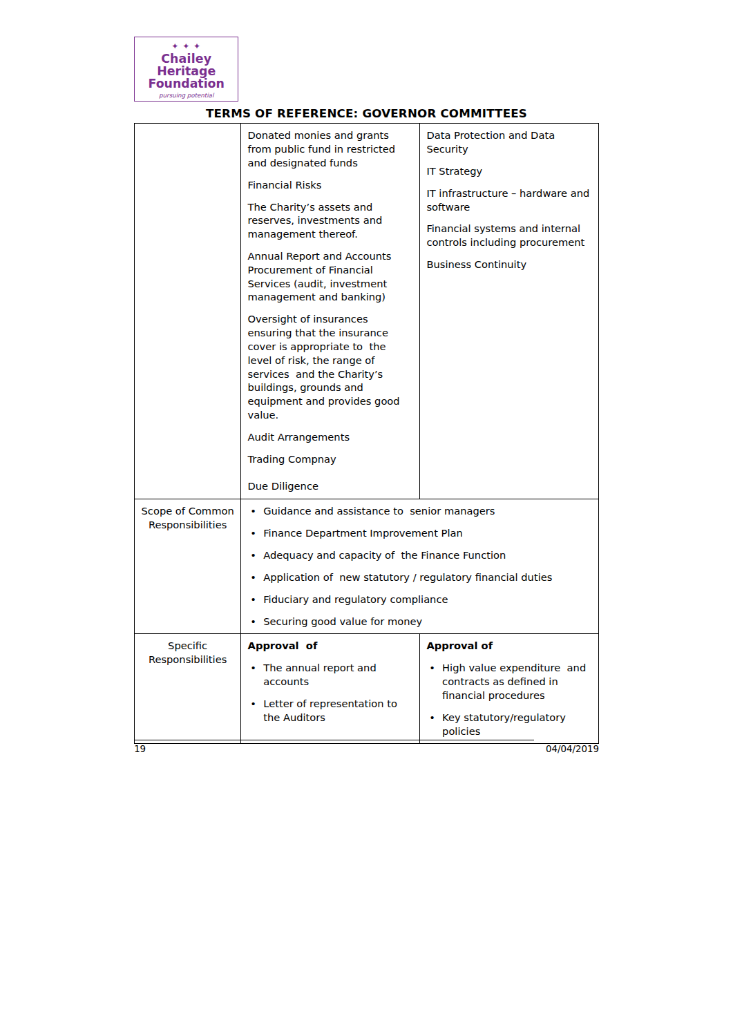✦ ✦ ✦
Chailey
Heritage
Foundation
pursuing potential
TERMS OF REFERENCE: GOVERNOR COMMITTEES
| | Donated monies and grants from public fund in restricted and designated funds Financial Risks The Charity’s assets and reserves, investments and management thereof. Annual Report and Accounts Procurement of Financial Services (audit, investment management and banking) Oversight of insurances ensuring that the insurance cover is appropriate to the level of risk, the range of services and the Charity’s buildings, grounds and equipment and provides good value. Audit Arrangements Trading Compnay Due Diligence | Data Protection and Data Security IT Strategy IT infrastructure – hardware and software Financial systems and internal controls including procurement Business Continuity |
| Scope of Common Responsibilities | Guidance and assistance to senior managers Finance Department Improvement Plan Adequacy and capacity of the Finance Function Application of new statutory / regulatory financial duties Fiduciary and regulatory compliance Securing good value for money |
| Specific Responsibilities | Approval of The annual report and accounts Letter of representation to the Auditors | Approval of High value expenditure and contracts as defined in financial procedures Key statutory/regulatory policies |
19 04/04/2019